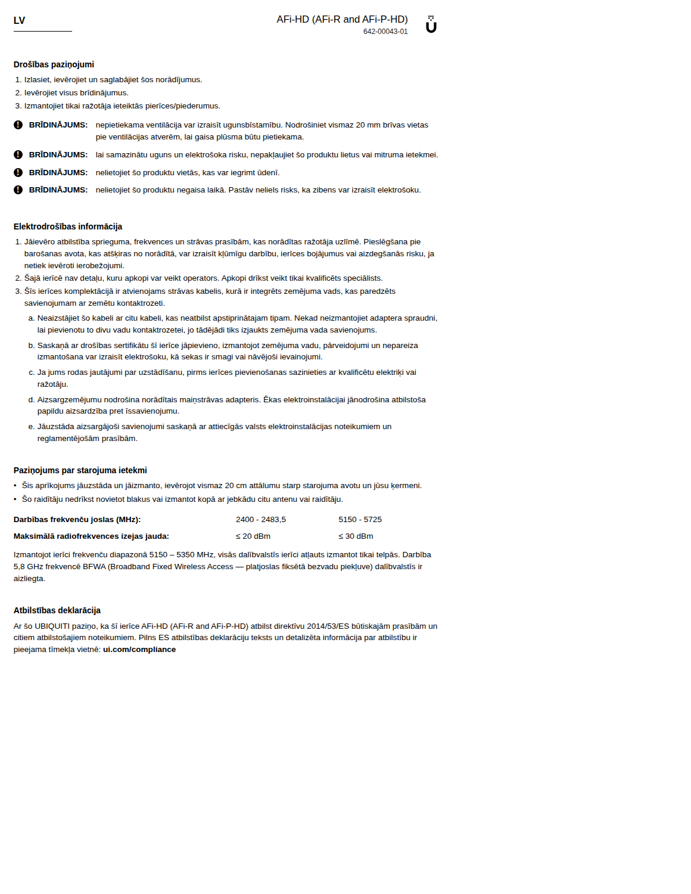LV
AFi-HD (AFi-R and AFi-P-HD)
642-00043-01
Drošības paziņojumi
Izlasiet, ievērojiet un saglabājiet šos norādījumus.
Ievērojiet visus brīdinājumus.
Izmantojiet tikai ražotāja ieteiktās pierīces/piederumus.
| ! | BRĪDINĀJUMS: | nepietiekama ventilācija var izraisīt ugunsbīstamību. Nodrošiniet vismaz 20 mm brīvas vietas pie ventilācijas atverēm, lai gaisa plūsma būtu pietiekama. |
| ! | BRĪDINĀJUMS: | lai samazinātu uguns un elektrošoka risku, nepakļaujiet šo produktu lietus vai mitruma ietekmei. |
| ! | BRĪDINĀJUMS: | nelietojiet šo produktu vietās, kas var iegrimt ūdenī. |
| ! | BRĪDINĀJUMS: | nelietojiet šo produktu negaisa laikā. Pastāv neliels risks, ka zibens var izraisīt elektrošoku. |
Elektrodrošības informācija
Jāievēro atbilstība sprieguma, frekvences un strāvas prasībām, kas norādītas ražotāja uzlīmē. Pieslēgšana pie barošanas avota, kas atšķiras no norādītā, var izraisīt kļūmīgu darbību, ierīces bojājumus vai aizdegšanās risku, ja netiek ievēroti ierobežojumi.
Šajā ierīcē nav detaļu, kuru apkopi var veikt operators. Apkopi drīkst veikt tikai kvalificēts speciālists.
Šīs ierīces komplektācijā ir atvienojams strāvas kabelis, kurā ir integrēts zemējuma vads, kas paredzēts savienojumam ar zemētu kontaktrozeti.
Neaizstājiet šo kabeli ar citu kabeli, kas neatbilst apstiprinātajam tipam. Nekad neizmantojiet adaptera spraudni, lai pievienotu to divu vadu kontaktrozetei, jo tādējādi tiks izjaukts zemējuma vada savienojums.
Saskaņā ar drošības sertifikātu šī ierīce jāpievieno, izmantojot zemējuma vadu, pārveidojumi un nepareiza izmantošana var izraisīt elektrošoku, kā sekas ir smagi vai nāvējoši ievainojumi.
Ja jums rodas jautājumi par uzstādīšanu, pirms ierīces pievienošanas sazinieties ar kvalificētu elektriķi vai ražotāju.
Aizsargzemējumu nodrošina norādītais maiņstrāvas adapteris. Ēkas elektroinstalācijai jānodrošina atbilstoša papildu aizsardzība pret īssavienojumu.
Jāuzstāda aizsargājoši savienojumi saskaņā ar attiecīgās valsts elektroinstalācijas noteikumiem un reglamentējošām prasībām.
Paziņojums par starojuma ietekmi
Šis aprīkojums jāuzstāda un jāizmanto, ievērojot vismaz 20 cm attālumu starp starojuma avotu un jūsu ķermeni.
Šo raidītāju nedrīkst novietot blakus vai izmantot kopā ar jebkādu citu antenu vai raidītāju.
| Darbības frekvenču joslas (MHz): | 2400 - 2483,5 | 5150 - 5725 |
| Maksimālā radiofrekvences izejas jauda: | ≤ 20 dBm | ≤ 30 dBm |
Izmantojot ierīci frekvenču diapazonā 5150 – 5350 MHz, visās dalībvalstīs ierīci atļauts izmantot tikai telpās. Darbība 5,8 GHz frekvencē BFWA (Broadband Fixed Wireless Access — platjoslas fiksētā bezvadu piekļuve) dalībvalstīs ir aizliegta.
Atbilstības deklarācija
Ar šo UBIQUITI paziņo, ka šī ierīce AFi-HD (AFi-R and AFi-P-HD) atbilst direktīvu 2014/53/ES būtiskajām prasībām un citiem atbilstošajiem noteikumiem. Pilns ES atbilstības deklarāciju teksts un detalizēta informācija par atbilstību ir pieejama tīmekļa vietnē: ui.com/compliance